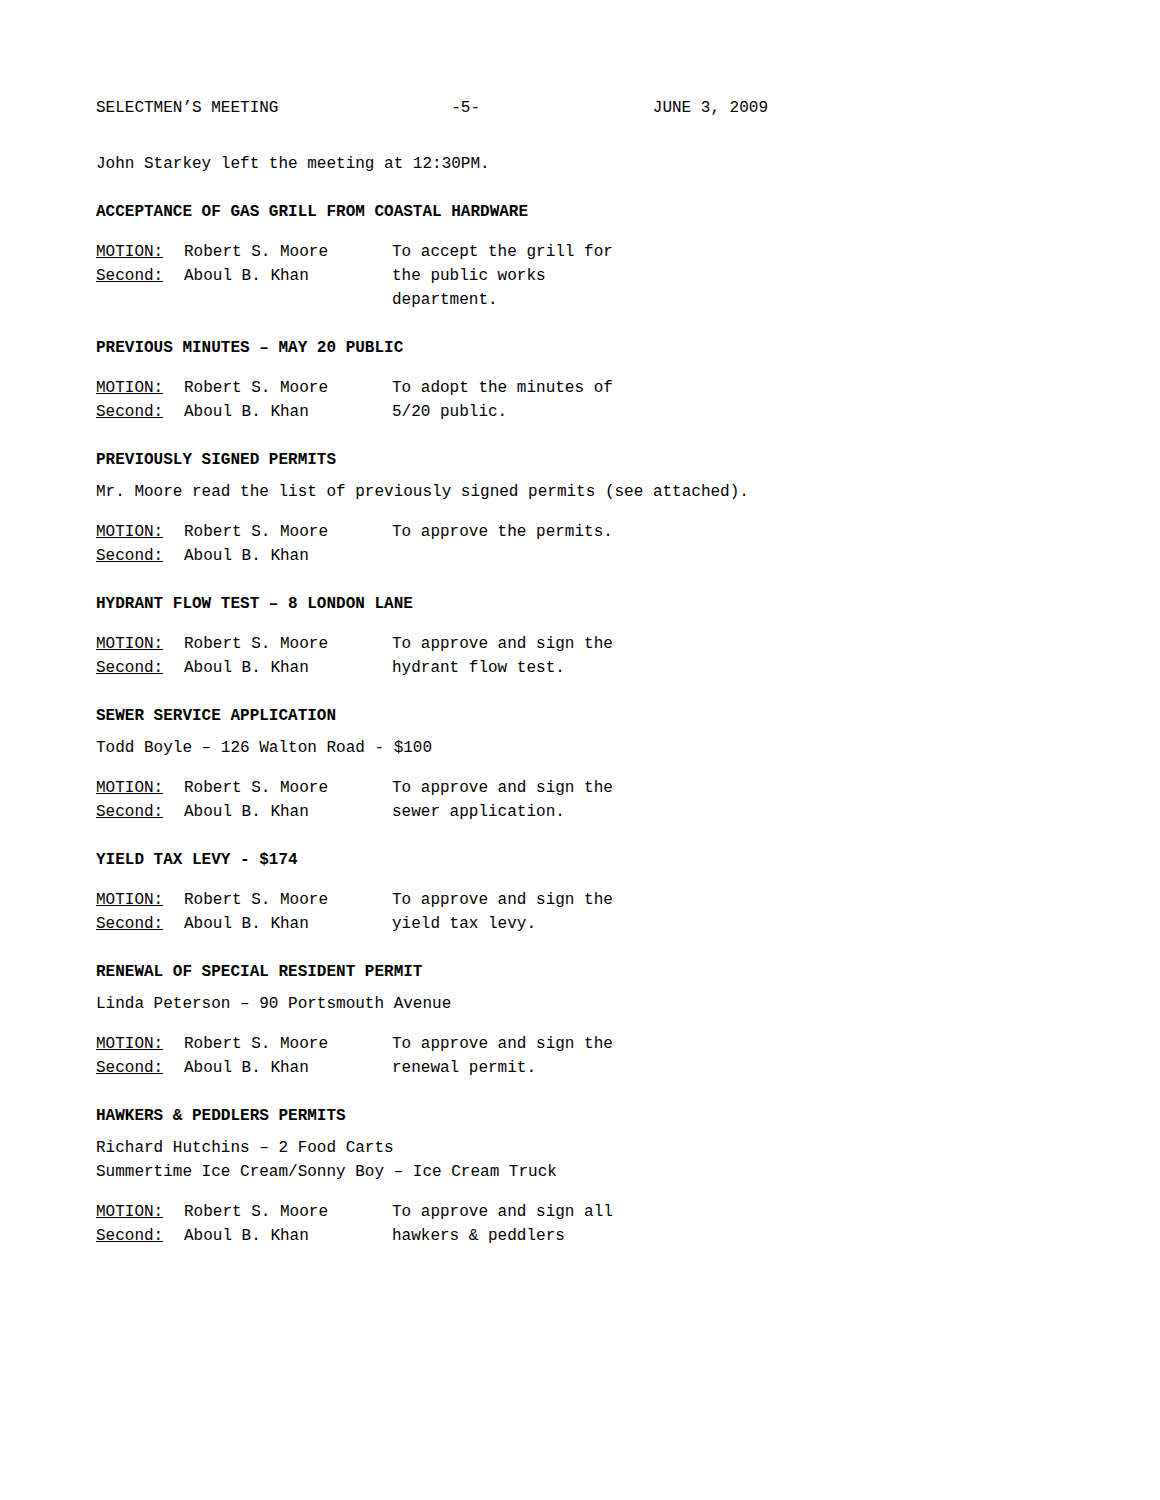SELECTMEN’S MEETING -5- JUNE 3, 2009
John Starkey left the meeting at 12:30PM.
ACCEPTANCE OF GAS GRILL FROM COASTAL HARDWARE
MOTION: Robert S. Moore To accept the grill for Second: Aboul B. Khan the public works department.
PREVIOUS MINUTES – MAY 20 PUBLIC
MOTION: Robert S. Moore To adopt the minutes of Second: Aboul B. Khan 5/20 public.
PREVIOUSLY SIGNED PERMITS
Mr. Moore read the list of previously signed permits (see attached).
MOTION: Robert S. Moore To approve the permits. Second: Aboul B. Khan
HYDRANT FLOW TEST – 8 LONDON LANE
MOTION: Robert S. Moore To approve and sign the Second: Aboul B. Khan hydrant flow test.
SEWER SERVICE APPLICATION
Todd Boyle – 126 Walton Road - $100
MOTION: Robert S. Moore To approve and sign the Second: Aboul B. Khan sewer application.
YIELD TAX LEVY - $174
MOTION: Robert S. Moore To approve and sign the Second: Aboul B. Khan yield tax levy.
RENEWAL OF SPECIAL RESIDENT PERMIT
Linda Peterson – 90 Portsmouth Avenue
MOTION: Robert S. Moore To approve and sign the Second: Aboul B. Khan renewal permit.
HAWKERS & PEDDLERS PERMITS
Richard Hutchins – 2 Food Carts
Summertime Ice Cream/Sonny Boy – Ice Cream Truck
MOTION: Robert S. Moore To approve and sign all Second: Aboul B. Khan hawkers & peddlers